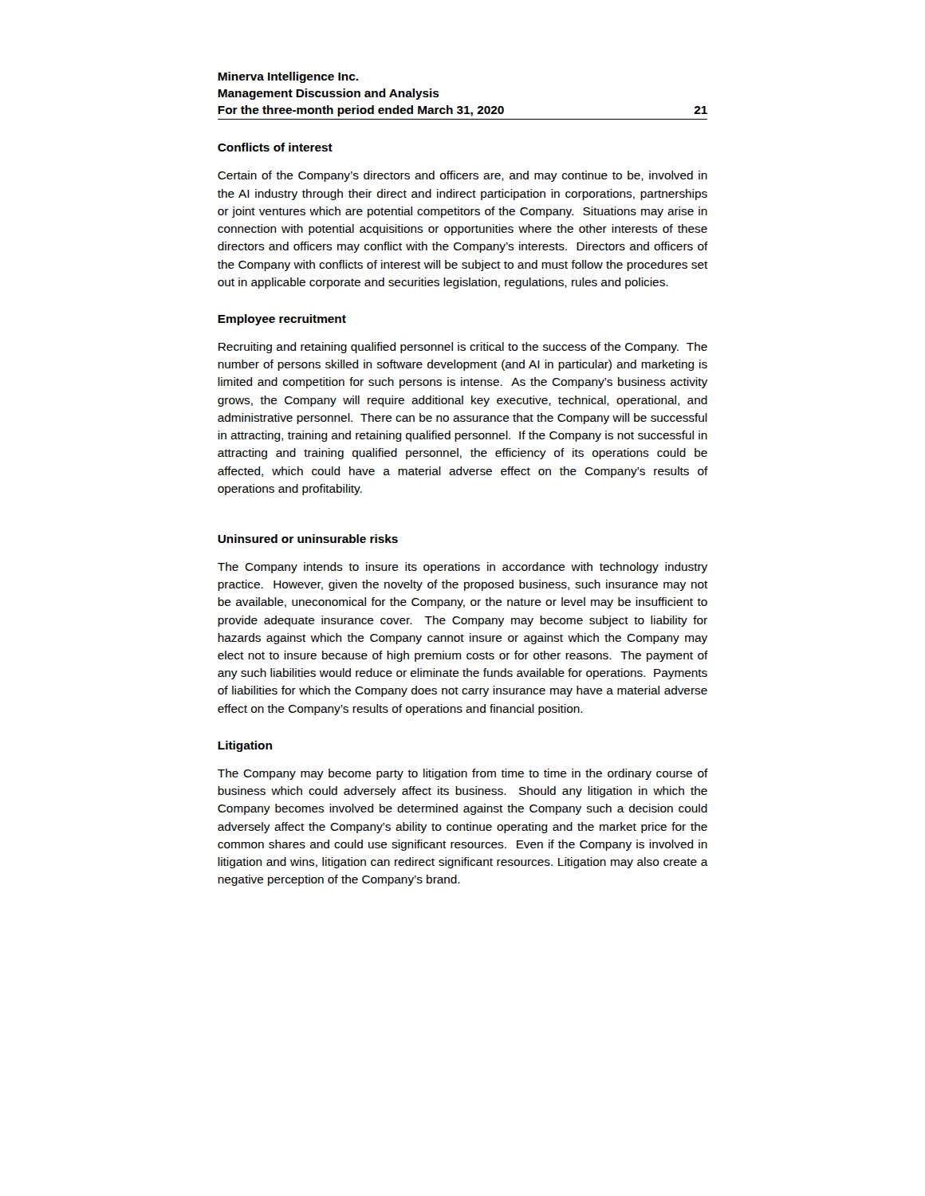Minerva Intelligence Inc. Management Discussion and Analysis
For the three-month period ended March 31, 2020 21
Conflicts of interest
Certain of the Company’s directors and officers are, and may continue to be, involved in the AI industry through their direct and indirect participation in corporations, partnerships or joint ventures which are potential competitors of the Company. Situations may arise in connection with potential acquisitions or opportunities where the other interests of these directors and officers may conflict with the Company’s interests. Directors and officers of the Company with conflicts of interest will be subject to and must follow the procedures set out in applicable corporate and securities legislation, regulations, rules and policies.
Employee recruitment
Recruiting and retaining qualified personnel is critical to the success of the Company. The number of persons skilled in software development (and AI in particular) and marketing is limited and competition for such persons is intense. As the Company’s business activity grows, the Company will require additional key executive, technical, operational, and administrative personnel. There can be no assurance that the Company will be successful in attracting, training and retaining qualified personnel. If the Company is not successful in attracting and training qualified personnel, the efficiency of its operations could be affected, which could have a material adverse effect on the Company’s results of operations and profitability.
Uninsured or uninsurable risks
The Company intends to insure its operations in accordance with technology industry practice. However, given the novelty of the proposed business, such insurance may not be available, uneconomical for the Company, or the nature or level may be insufficient to provide adequate insurance cover. The Company may become subject to liability for hazards against which the Company cannot insure or against which the Company may elect not to insure because of high premium costs or for other reasons. The payment of any such liabilities would reduce or eliminate the funds available for operations. Payments of liabilities for which the Company does not carry insurance may have a material adverse effect on the Company’s results of operations and financial position.
Litigation
The Company may become party to litigation from time to time in the ordinary course of business which could adversely affect its business. Should any litigation in which the Company becomes involved be determined against the Company such a decision could adversely affect the Company’s ability to continue operating and the market price for the common shares and could use significant resources. Even if the Company is involved in litigation and wins, litigation can redirect significant resources. Litigation may also create a negative perception of the Company’s brand.